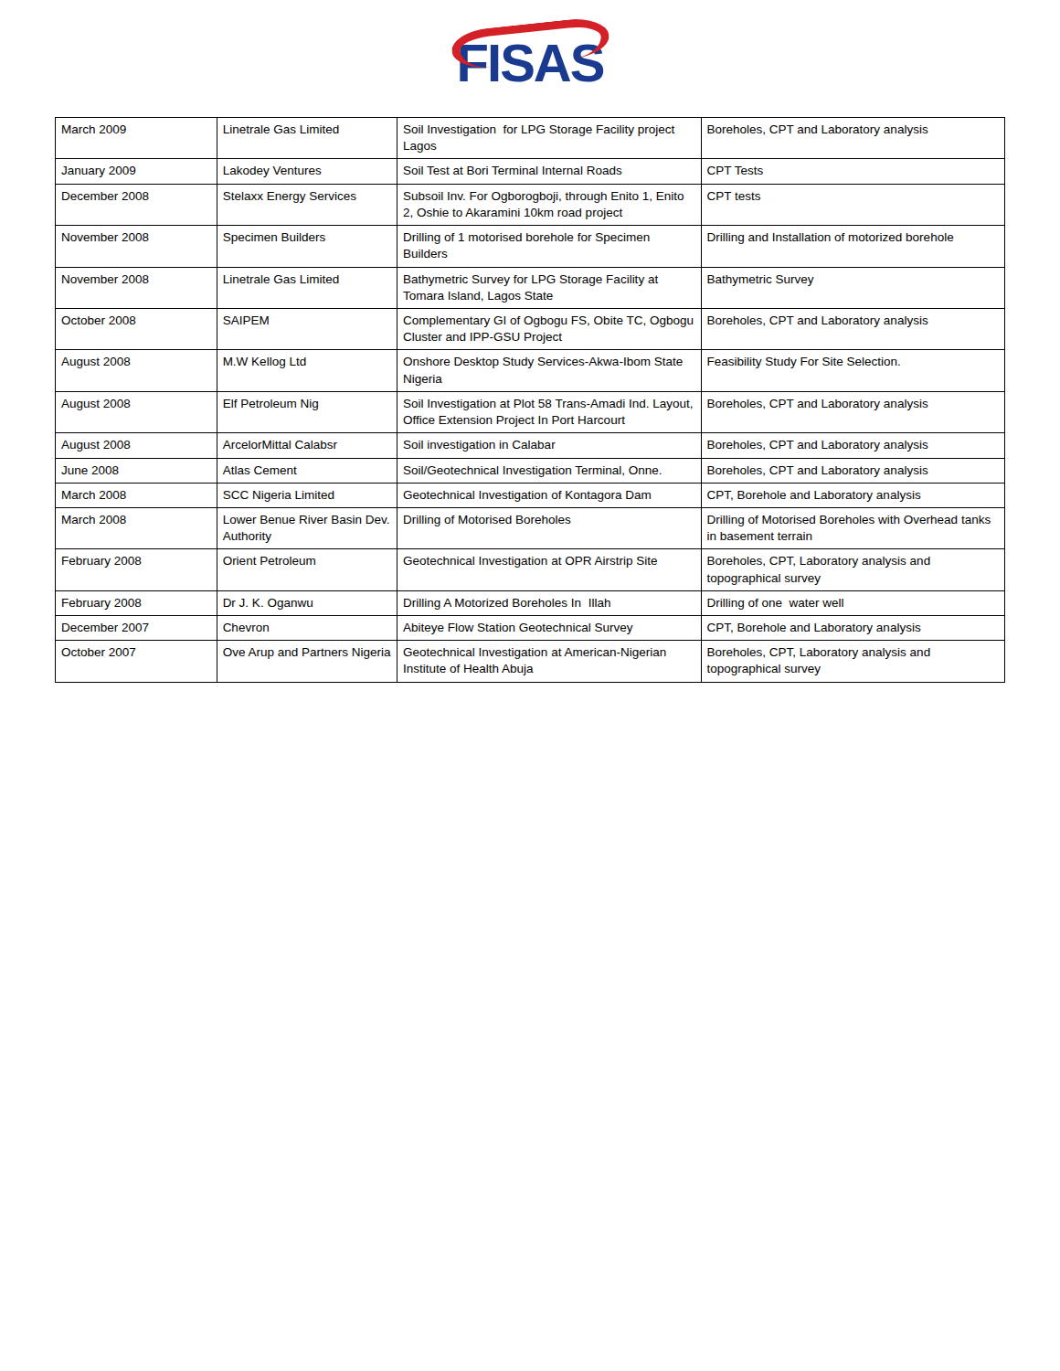FISAS
| March 2009 | Linetrale Gas Limited | Soil Investigation for LPG Storage Facility project Lagos | Boreholes, CPT and Laboratory analysis |
| January 2009 | Lakodey Ventures | Soil Test at Bori Terminal Internal Roads | CPT Tests |
| December 2008 | Stelaxx Energy Services | Subsoil Inv. For Ogborogboji, through Enito 1, Enito 2, Oshie to Akaramini 10km road project | CPT tests |
| November 2008 | Specimen Builders | Drilling of 1 motorised borehole for Specimen Builders | Drilling and Installation of motorized borehole |
| November 2008 | Linetrale Gas Limited | Bathymetric Survey for LPG Storage Facility at Tomara Island, Lagos State | Bathymetric Survey |
| October 2008 | SAIPEM | Complementary GI of Ogbogu FS, Obite TC, Ogbogu Cluster and IPP-GSU Project | Boreholes, CPT and Laboratory analysis |
| August 2008 | M.W Kellog Ltd | Onshore Desktop Study Services-Akwa-Ibom State Nigeria | Feasibility Study For Site Selection. |
| August 2008 | Elf Petroleum Nig | Soil Investigation at Plot 58 Trans-Amadi Ind. Layout, Office Extension Project In Port Harcourt | Boreholes, CPT and Laboratory analysis |
| August 2008 | ArcelorMittal Calabsr | Soil investigation in Calabar | Boreholes, CPT and Laboratory analysis |
| June 2008 | Atlas Cement | Soil/Geotechnical Investigation Terminal, Onne. | Boreholes, CPT and Laboratory analysis |
| March 2008 | SCC Nigeria Limited | Geotechnical Investigation of Kontagora Dam | CPT, Borehole and Laboratory analysis |
| March 2008 | Lower Benue River Basin Dev. Authority | Drilling of Motorised Boreholes | Drilling of Motorised Boreholes with Overhead tanks in basement terrain |
| February 2008 | Orient Petroleum | Geotechnical Investigation at OPR Airstrip Site | Boreholes, CPT, Laboratory analysis and topographical survey |
| February 2008 | Dr J. K. Oganwu | Drilling A Motorized Boreholes In Illah | Drilling of one water well |
| December 2007 | Chevron | Abiteye Flow Station Geotechnical Survey | CPT, Borehole and Laboratory analysis |
| October 2007 | Ove Arup and Partners Nigeria | Geotechnical Investigation at American-Nigerian Institute of Health Abuja | Boreholes, CPT, Laboratory analysis and topographical survey |